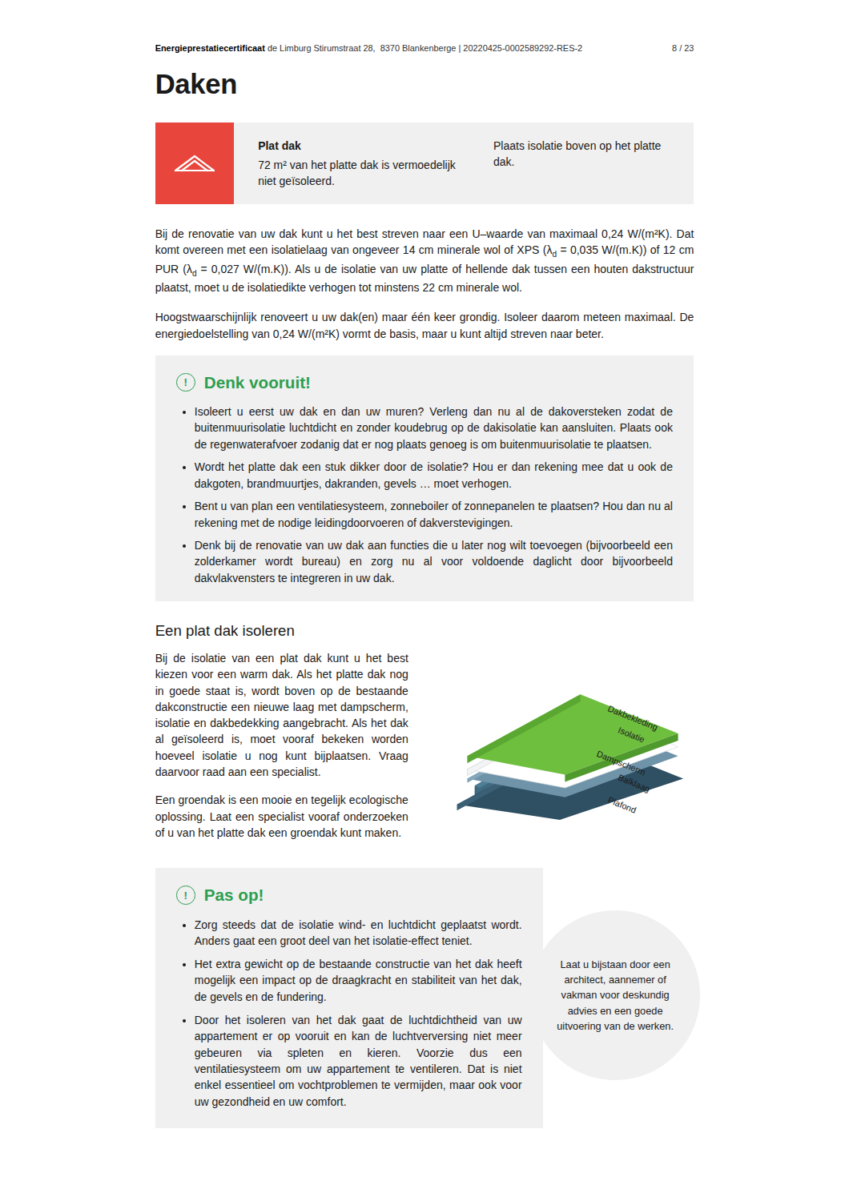Energieprestatiecertificaat de Limburg Stirumstraat 28, 8370 Blankenberge | 20220425-0002589292-RES-2
8 / 23
Daken
Plat dak
72 m² van het platte dak is vermoedelijk niet geïsoleerd.
Plaats isolatie boven op het platte dak.
Bij de renovatie van uw dak kunt u het best streven naar een U–waarde van maximaal 0,24 W/(m²K). Dat komt overeen met een isolatielaag van ongeveer 14 cm minerale wol of XPS (λd = 0,035 W/(m.K)) of 12 cm PUR (λd = 0,027 W/(m.K)). Als u de isolatie van uw platte of hellende dak tussen een houten dakstructuur plaatst, moet u de isolatiedikte verhogen tot minstens 22 cm minerale wol.
Hoogstwaarschijnlijk renoveert u uw dak(en) maar één keer grondig. Isoleer daarom meteen maximaal. De energiedoelstelling van 0,24 W/(m²K) vormt de basis, maar u kunt altijd streven naar beter.
!
Denk vooruit!
Isoleert u eerst uw dak en dan uw muren? Verleng dan nu al de dakoversteken zodat de buitenmuurisolatie luchtdicht en zonder koudebrug op de dakisolatie kan aansluiten. Plaats ook de regenwaterafvoer zodanig dat er nog plaats genoeg is om buitenmuurisolatie te plaatsen.
Wordt het platte dak een stuk dikker door de isolatie? Hou er dan rekening mee dat u ook de dakgoten, brandmuurtjes, dakranden, gevels … moet verhogen.
Bent u van plan een ventilatiesysteem, zonneboiler of zonnepanelen te plaatsen? Hou dan nu al rekening met de nodige leidingdoorvoeren of dakverstevigingen.
Denk bij de renovatie van uw dak aan functies die u later nog wilt toevoegen (bijvoorbeeld een zolderkamer wordt bureau) en zorg nu al voor voldoende daglicht door bijvoorbeeld dakvlakvensters te integreren in uw dak.
Een plat dak isoleren
Bij de isolatie van een plat dak kunt u het best kiezen voor een warm dak. Als het platte dak nog in goede staat is, wordt boven op de bestaande dakconstructie een nieuwe laag met dampscherm, isolatie en dakbedekking aangebracht. Als het dak al geïsoleerd is, moet vooraf bekeken worden hoeveel isolatie u nog kunt bijplaatsen. Vraag daarvoor raad aan een specialist.
Een groendak is een mooie en tegelijk ecologische oplossing. Laat een specialist vooraf onderzoeken of u van het platte dak een groendak kunt maken.
Dakbekleding Isolatie Dampscherm Balklaag Plafond
!
Pas op!
Zorg steeds dat de isolatie wind- en luchtdicht geplaatst wordt. Anders gaat een groot deel van het isolatie-effect teniet.
Het extra gewicht op de bestaande constructie van het dak heeft mogelijk een impact op de draagkracht en stabiliteit van het dak, de gevels en de fundering.
Door het isoleren van het dak gaat de luchtdichtheid van uw appartement er op vooruit en kan de luchtverversing niet meer gebeuren via spleten en kieren. Voorzie dus een ventilatiesysteem om uw appartement te ventileren. Dat is niet enkel essentieel om vochtproblemen te vermijden, maar ook voor uw gezondheid en uw comfort.
Laat u bijstaan door een architect, aannemer of vakman voor deskundig advies en een goede uitvoering van de werken.